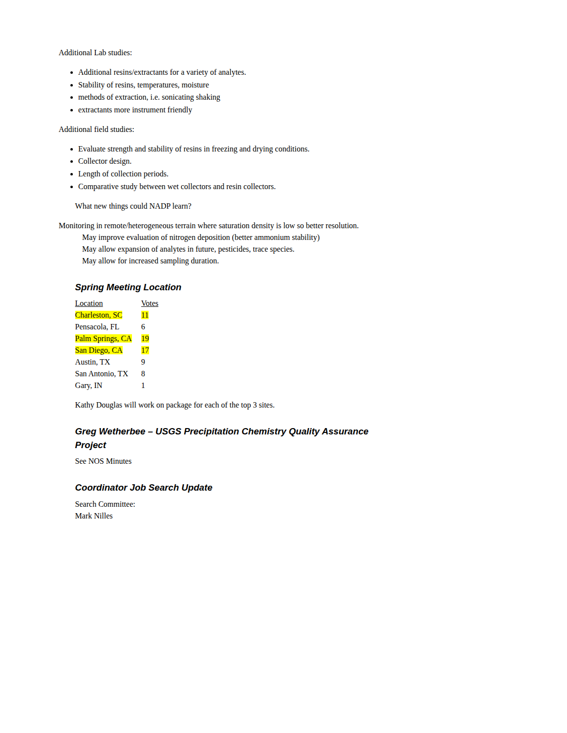Additional Lab studies:
Additional resins/extractants for a variety of analytes.
Stability of resins, temperatures, moisture
methods of extraction, i.e. sonicating shaking
extractants more instrument friendly
Additional field studies:
Evaluate strength and stability of resins in freezing and drying conditions.
Collector design.
Length of collection periods.
Comparative study between wet collectors and resin collectors.
What new things could NADP learn?
Monitoring in remote/heterogeneous terrain where saturation density is low so better resolution.
May improve evaluation of nitrogen deposition (better ammonium stability)
May allow expansion of analytes in future, pesticides, trace species.
May allow for increased sampling duration.
Spring Meeting Location
| Location | Votes |
| Charleston, SC | 11 |
| Pensacola, FL | 6 |
| Palm Springs, CA | 19 |
| San Diego, CA | 17 |
| Austin, TX | 9 |
| San Antonio, TX | 8 |
| Gary, IN | 1 |
Kathy Douglas will work on package for each of the top 3 sites.
Greg Wetherbee – USGS Precipitation Chemistry Quality Assurance Project
See NOS Minutes
Coordinator Job Search Update
Search Committee:
Mark Nilles